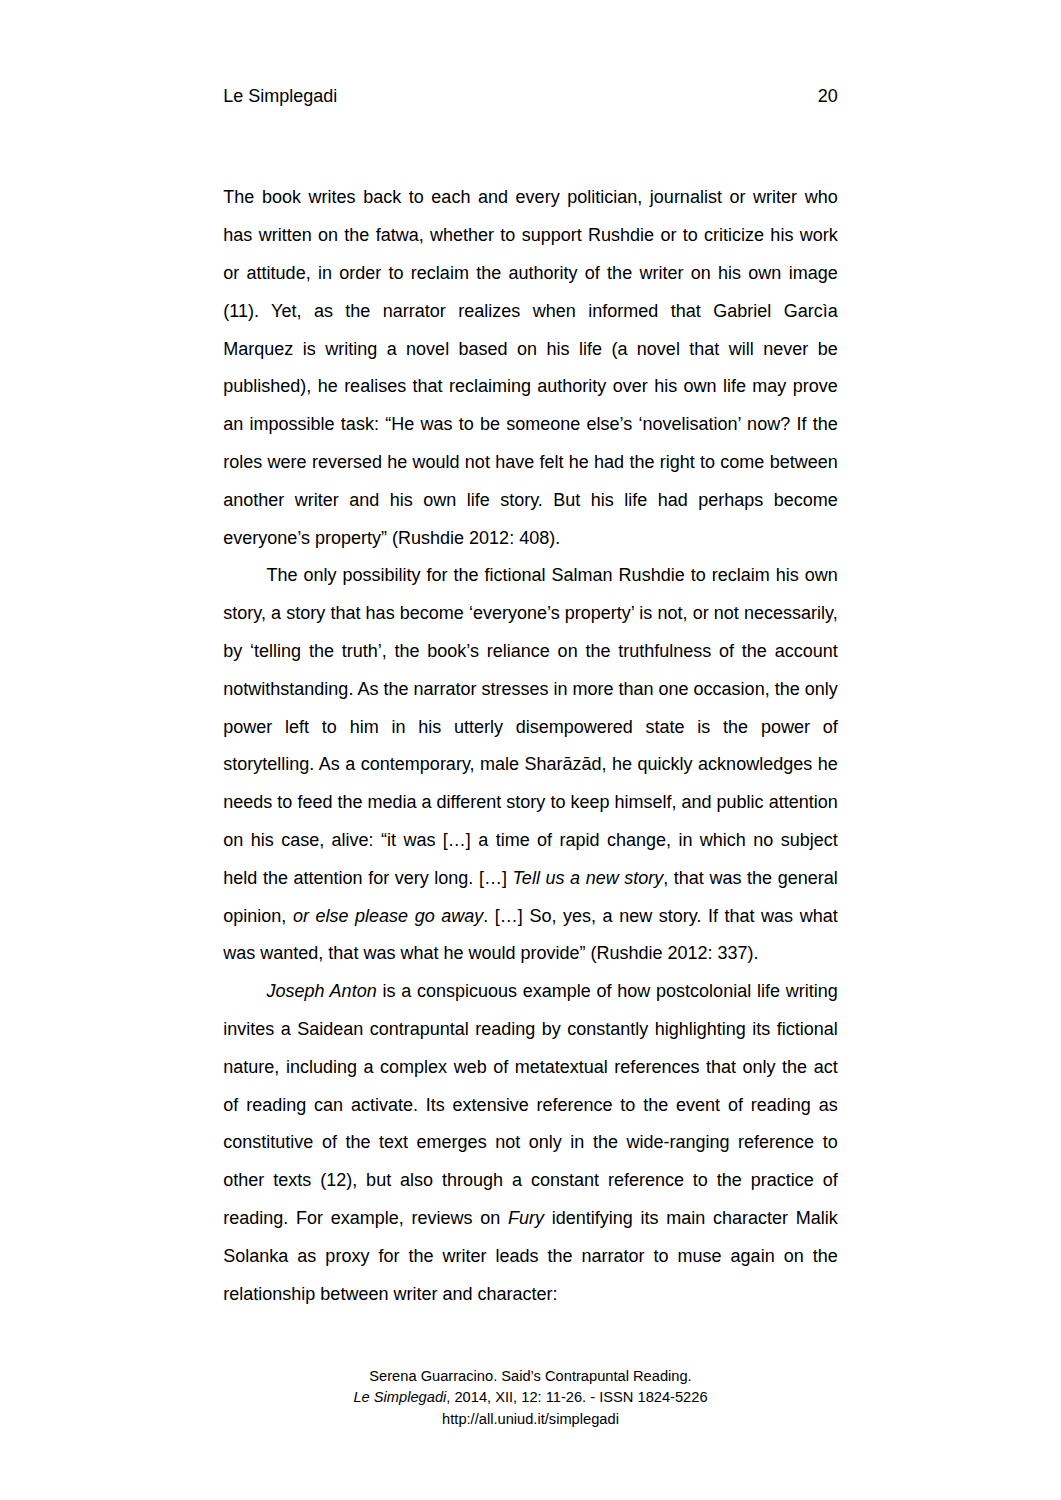Le Simplegadi 20
The book writes back to each and every politician, journalist or writer who has written on the fatwa, whether to support Rushdie or to criticize his work or attitude, in order to reclaim the authority of the writer on his own image (11). Yet, as the narrator realizes when informed that Gabriel Garcìa Marquez is writing a novel based on his life (a novel that will never be published), he realises that reclaiming authority over his own life may prove an impossible task: “He was to be someone else’s ‘novelisation’ now? If the roles were reversed he would not have felt he had the right to come between another writer and his own life story. But his life had perhaps become everyone’s property” (Rushdie 2012: 408).
The only possibility for the fictional Salman Rushdie to reclaim his own story, a story that has become ‘everyone’s property’ is not, or not necessarily, by ‘telling the truth’, the book’s reliance on the truthfulness of the account notwithstanding. As the narrator stresses in more than one occasion, the only power left to him in his utterly disempowered state is the power of storytelling. As a contemporary, male Sharāzād, he quickly acknowledges he needs to feed the media a different story to keep himself, and public attention on his case, alive: “it was […] a time of rapid change, in which no subject held the attention for very long. […] Tell us a new story, that was the general opinion, or else please go away. […] So, yes, a new story. If that was what was wanted, that was what he would provide” (Rushdie 2012: 337).
Joseph Anton is a conspicuous example of how postcolonial life writing invites a Saidean contrapuntal reading by constantly highlighting its fictional nature, including a complex web of metatextual references that only the act of reading can activate. Its extensive reference to the event of reading as constitutive of the text emerges not only in the wide-ranging reference to other texts (12), but also through a constant reference to the practice of reading. For example, reviews on Fury identifying its main character Malik Solanka as proxy for the writer leads the narrator to muse again on the relationship between writer and character:
Serena Guarracino. Said’s Contrapuntal Reading.
Le Simplegadi, 2014, XII, 12: 11-26. - ISSN 1824-5226
http://all.uniud.it/simplegadi